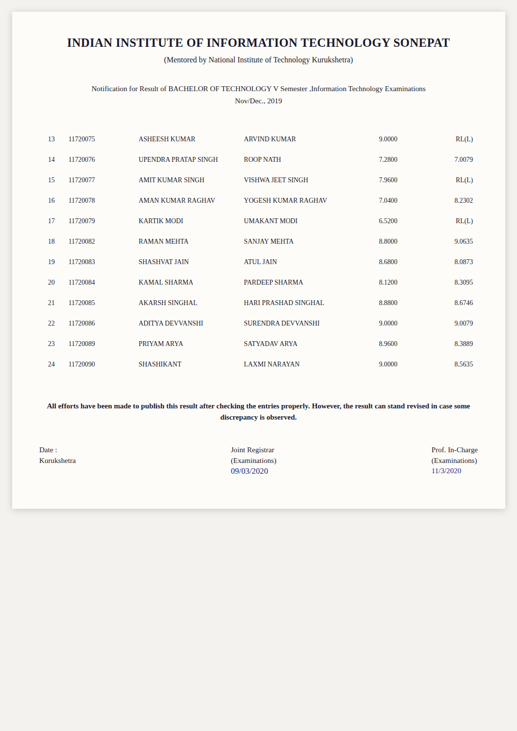INDIAN INSTITUTE OF INFORMATION TECHNOLOGY SONEPAT
(Mentored by National Institute of Technology Kurukshetra)
Notification for Result of BACHELOR OF TECHNOLOGY V Semester ,Information Technology Examinations
Nov/Dec., 2019
| 13 | 11720075 | ASHEESH KUMAR | ARVIND KUMAR | 9.0000 | RL(L) |
| 14 | 11720076 | UPENDRA PRATAP SINGH | ROOP NATH | 7.2800 | 7.0079 |
| 15 | 11720077 | AMIT KUMAR SINGH | VISHWA JEET SINGH | 7.9600 | RL(L) |
| 16 | 11720078 | AMAN KUMAR RAGHAV | YOGESH KUMAR RAGHAV | 7.0400 | 8.2302 |
| 17 | 11720079 | KARTIK MODI | UMAKANT MODI | 6.5200 | RL(L) |
| 18 | 11720082 | RAMAN MEHTA | SANJAY MEHTA | 8.8000 | 9.0635 |
| 19 | 11720083 | SHASHVAT JAIN | ATUL JAIN | 8.6800 | 8.0873 |
| 20 | 11720084 | KAMAL SHARMA | PARDEEP SHARMA | 8.1200 | 8.3095 |
| 21 | 11720085 | AKARSH SINGHAL | HARI PRASHAD SINGHAL | 8.8800 | 8.6746 |
| 22 | 11720086 | ADITYA DEVVANSHI | SURENDRA DEVVANSHI | 9.0000 | 9.0079 |
| 23 | 11720089 | PRIYAM ARYA | SATYADAV ARYA | 8.9600 | 8.3889 |
| 24 | 11720090 | SHASHIKANT | LAXMI NARAYAN | 9.0000 | 8.5635 |
All efforts have been made to publish this result after checking the entries properly. However, the result can stand revised in case some discrepancy is observed.
Date :
Kurukshetra
Joint Registrar
(Examinations)
09/03/2020
Prof. In-Charge
(Examinations)
11/3/2020